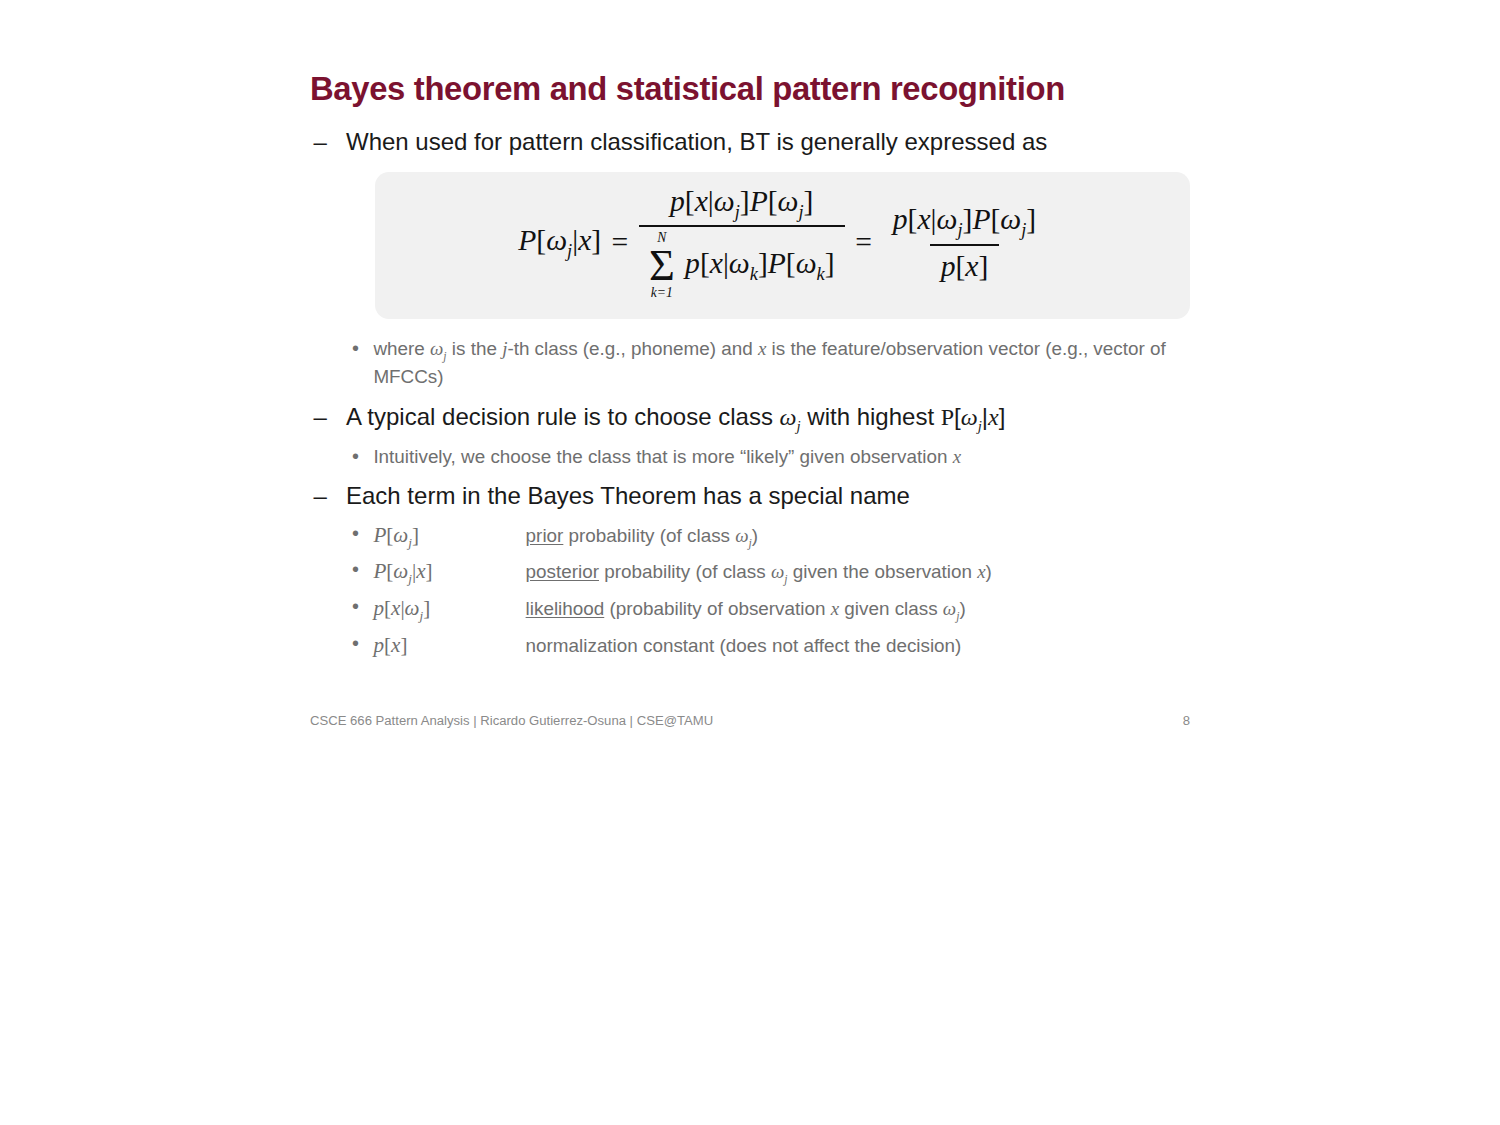Bayes theorem and statistical pattern recognition
When used for pattern classification, BT is generally expressed as
P[ωj|x] = p[x|ωj] P[ωj] N Σ k=1 p[x|ωk] P[ωk] = p[x|ωj] P[ωj] p[x]
where ωj is the j-th class (e.g., phoneme) and x is the feature/observation vector (e.g., vector of MFCCs)
A typical decision rule is to choose class ωj with highest P[ωj|x]
Intuitively, we choose the class that is more “likely” given observation x
Each term in the Bayes Theorem has a special name
P[ωj] prior probability (of class ωj)
P[ωj|x] posterior probability (of class ωj given the observation x)
p[x|ωj] likelihood (probability of observation x given class ωj)
p[x] normalization constant (does not affect the decision)
CSCE 666 Pattern Analysis | Ricardo Gutierrez-Osuna | CSE@TAMU 8